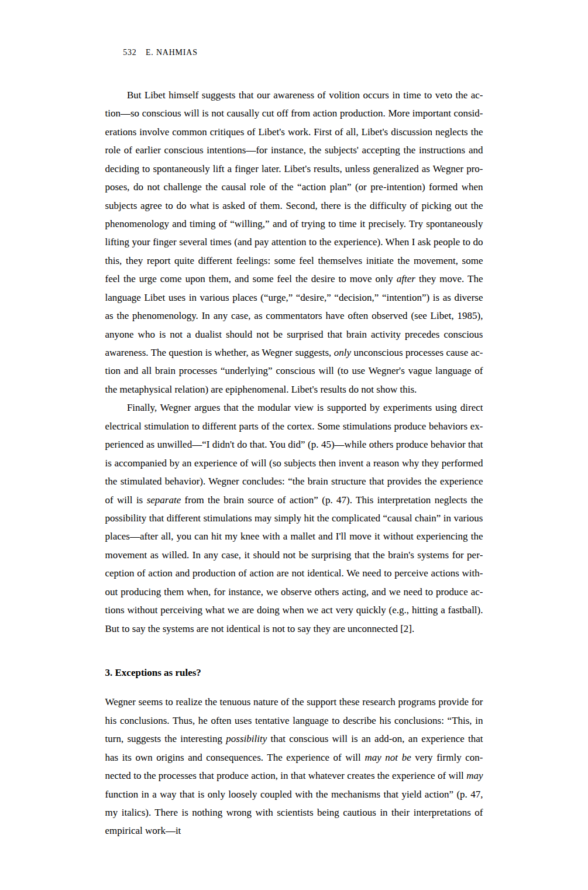532 E. Nahmias
But Libet himself suggests that our awareness of volition occurs in time to veto the action—so conscious will is not causally cut off from action production. More important considerations involve common critiques of Libet's work. First of all, Libet's discussion neglects the role of earlier conscious intentions—for instance, the subjects' accepting the instructions and deciding to spontaneously lift a finger later. Libet's results, unless generalized as Wegner proposes, do not challenge the causal role of the “action plan” (or pre-intention) formed when subjects agree to do what is asked of them. Second, there is the difficulty of picking out the phenomenology and timing of “willing,” and of trying to time it precisely. Try spontaneously lifting your finger several times (and pay attention to the experience). When I ask people to do this, they report quite different feelings: some feel themselves initiate the movement, some feel the urge come upon them, and some feel the desire to move only after they move. The language Libet uses in various places (“urge,” “desire,” “decision,” “intention”) is as diverse as the phenomenology. In any case, as commentators have often observed (see Libet, 1985), anyone who is not a dualist should not be surprised that brain activity precedes conscious awareness. The question is whether, as Wegner suggests, only unconscious processes cause action and all brain processes “underlying” conscious will (to use Wegner's vague language of the metaphysical relation) are epiphenomenal. Libet's results do not show this.
Finally, Wegner argues that the modular view is supported by experiments using direct electrical stimulation to different parts of the cortex. Some stimulations produce behaviors experienced as unwilled—“I didn't do that. You did” (p. 45)—while others produce behavior that is accompanied by an experience of will (so subjects then invent a reason why they performed the stimulated behavior). Wegner concludes: “the brain structure that provides the experience of will is separate from the brain source of action” (p. 47). This interpretation neglects the possibility that different stimulations may simply hit the complicated “causal chain” in various places—after all, you can hit my knee with a mallet and I'll move it without experiencing the movement as willed. In any case, it should not be surprising that the brain's systems for perception of action and production of action are not identical. We need to perceive actions without producing them when, for instance, we observe others acting, and we need to produce actions without perceiving what we are doing when we act very quickly (e.g., hitting a fastball). But to say the systems are not identical is not to say they are unconnected [2].
3. Exceptions as rules?
Wegner seems to realize the tenuous nature of the support these research programs provide for his conclusions. Thus, he often uses tentative language to describe his conclusions: “This, in turn, suggests the interesting possibility that conscious will is an add-on, an experience that has its own origins and consequences. The experience of will may not be very firmly connected to the processes that produce action, in that whatever creates the experience of will may function in a way that is only loosely coupled with the mechanisms that yield action” (p. 47, my italics). There is nothing wrong with scientists being cautious in their interpretations of empirical work—it